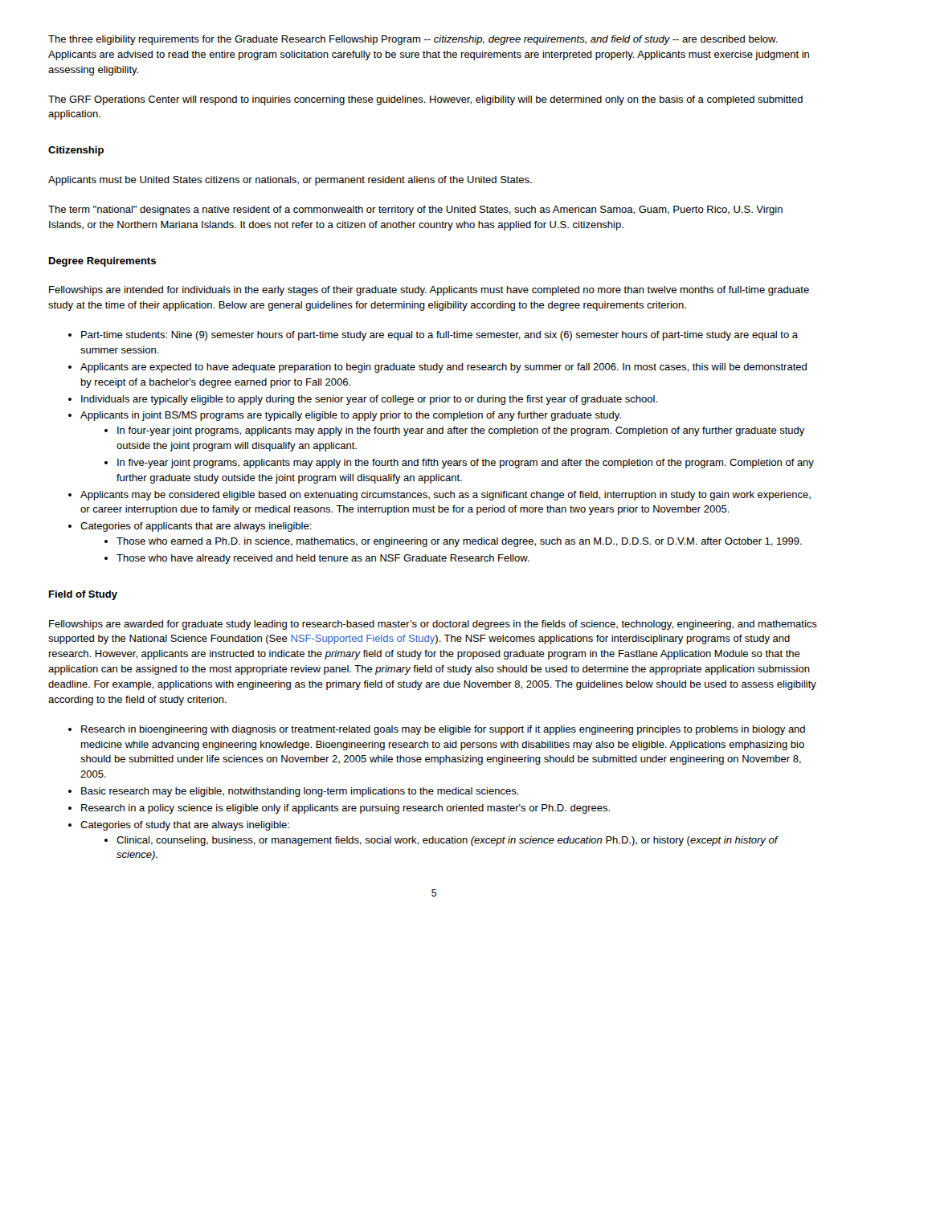The three eligibility requirements for the Graduate Research Fellowship Program -- citizenship, degree requirements, and field of study -- are described below. Applicants are advised to read the entire program solicitation carefully to be sure that the requirements are interpreted properly. Applicants must exercise judgment in assessing eligibility.
The GRF Operations Center will respond to inquiries concerning these guidelines. However, eligibility will be determined only on the basis of a completed submitted application.
Citizenship
Applicants must be United States citizens or nationals, or permanent resident aliens of the United States.
The term "national" designates a native resident of a commonwealth or territory of the United States, such as American Samoa, Guam, Puerto Rico, U.S. Virgin Islands, or the Northern Mariana Islands. It does not refer to a citizen of another country who has applied for U.S. citizenship.
Degree Requirements
Fellowships are intended for individuals in the early stages of their graduate study. Applicants must have completed no more than twelve months of full-time graduate study at the time of their application. Below are general guidelines for determining eligibility according to the degree requirements criterion.
Part-time students: Nine (9) semester hours of part-time study are equal to a full-time semester, and six (6) semester hours of part-time study are equal to a summer session.
Applicants are expected to have adequate preparation to begin graduate study and research by summer or fall 2006. In most cases, this will be demonstrated by receipt of a bachelor's degree earned prior to Fall 2006.
Individuals are typically eligible to apply during the senior year of college or prior to or during the first year of graduate school.
Applicants in joint BS/MS programs are typically eligible to apply prior to the completion of any further graduate study.
In four-year joint programs, applicants may apply in the fourth year and after the completion of the program. Completion of any further graduate study outside the joint program will disqualify an applicant.
In five-year joint programs, applicants may apply in the fourth and fifth years of the program and after the completion of the program. Completion of any further graduate study outside the joint program will disqualify an applicant.
Applicants may be considered eligible based on extenuating circumstances, such as a significant change of field, interruption in study to gain work experience, or career interruption due to family or medical reasons. The interruption must be for a period of more than two years prior to November 2005.
Categories of applicants that are always ineligible:
Those who earned a Ph.D. in science, mathematics, or engineering or any medical degree, such as an M.D., D.D.S. or D.V.M. after October 1, 1999.
Those who have already received and held tenure as an NSF Graduate Research Fellow.
Field of Study
Fellowships are awarded for graduate study leading to research-based master’s or doctoral degrees in the fields of science, technology, engineering, and mathematics supported by the National Science Foundation (See NSF-Supported Fields of Study). The NSF welcomes applications for interdisciplinary programs of study and research. However, applicants are instructed to indicate the primary field of study for the proposed graduate program in the Fastlane Application Module so that the application can be assigned to the most appropriate review panel. The primary field of study also should be used to determine the appropriate application submission deadline. For example, applications with engineering as the primary field of study are due November 8, 2005. The guidelines below should be used to assess eligibility according to the field of study criterion.
Research in bioengineering with diagnosis or treatment-related goals may be eligible for support if it applies engineering principles to problems in biology and medicine while advancing engineering knowledge. Bioengineering research to aid persons with disabilities may also be eligible. Applications emphasizing bio should be submitted under life sciences on November 2, 2005 while those emphasizing engineering should be submitted under engineering on November 8, 2005.
Basic research may be eligible, notwithstanding long-term implications to the medical sciences.
Research in a policy science is eligible only if applicants are pursuing research oriented master's or Ph.D. degrees.
Categories of study that are always ineligible:
Clinical, counseling, business, or management fields, social work, education (except in science education Ph.D.), or history (except in history of science).
5